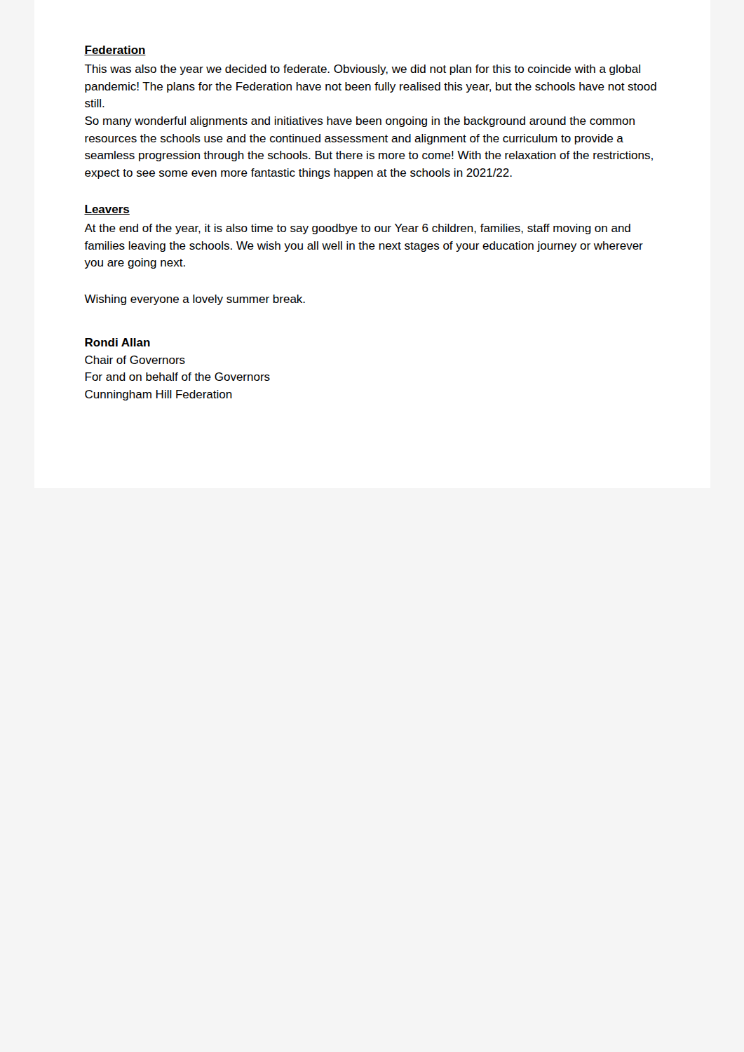Federation
This was also the year we decided to federate. Obviously, we did not plan for this to coincide with a global pandemic! The plans for the Federation have not been fully realised this year, but the schools have not stood still.
So many wonderful alignments and initiatives have been ongoing in the background around the common resources the schools use and the continued assessment and alignment of the curriculum to provide a seamless progression through the schools. But there is more to come! With the relaxation of the restrictions, expect to see some even more fantastic things happen at the schools in 2021/22.
Leavers
At the end of the year, it is also time to say goodbye to our Year 6 children, families, staff moving on and families leaving the schools. We wish you all well in the next stages of your education journey or wherever you are going next.
Wishing everyone a lovely summer break.
Rondi Allan
Chair of Governors
For and on behalf of the Governors
Cunningham Hill Federation